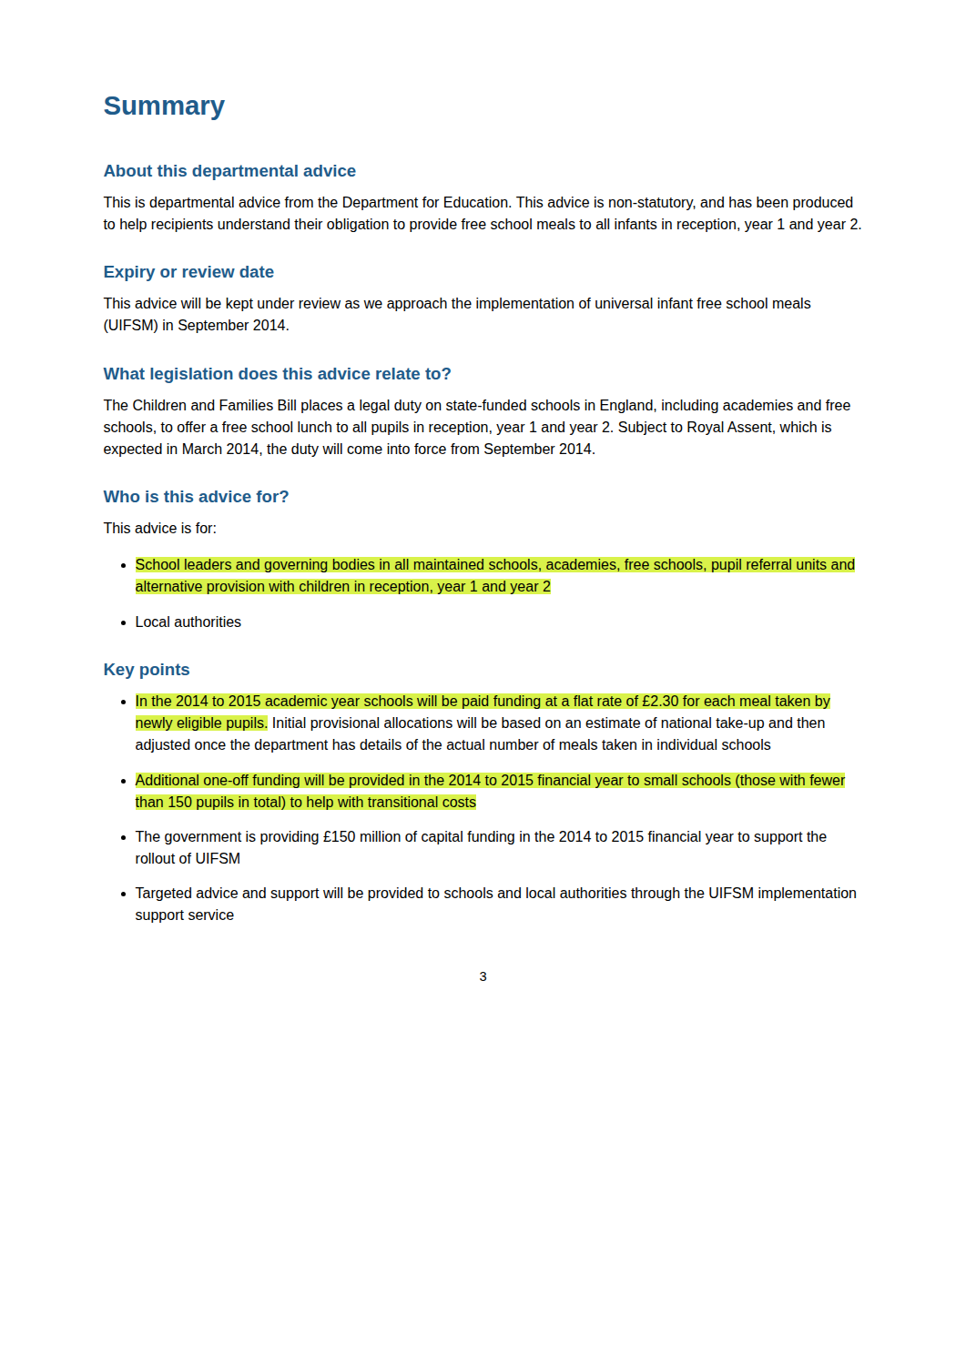Summary
About this departmental advice
This is departmental advice from the Department for Education. This advice is non-statutory, and has been produced to help recipients understand their obligation to provide free school meals to all infants in reception, year 1 and year 2.
Expiry or review date
This advice will be kept under review as we approach the implementation of universal infant free school meals (UIFSM) in September 2014.
What legislation does this advice relate to?
The Children and Families Bill places a legal duty on state-funded schools in England, including academies and free schools, to offer a free school lunch to all pupils in reception, year 1 and year 2. Subject to Royal Assent, which is expected in March 2014, the duty will come into force from September 2014.
Who is this advice for?
This advice is for:
School leaders and governing bodies in all maintained schools, academies, free schools, pupil referral units and alternative provision with children in reception, year 1 and year 2
Local authorities
Key points
In the 2014 to 2015 academic year schools will be paid funding at a flat rate of £2.30 for each meal taken by newly eligible pupils. Initial provisional allocations will be based on an estimate of national take-up and then adjusted once the department has details of the actual number of meals taken in individual schools
Additional one-off funding will be provided in the 2014 to 2015 financial year to small schools (those with fewer than 150 pupils in total) to help with transitional costs
The government is providing £150 million of capital funding in the 2014 to 2015 financial year to support the rollout of UIFSM
Targeted advice and support will be provided to schools and local authorities through the UIFSM implementation support service
3